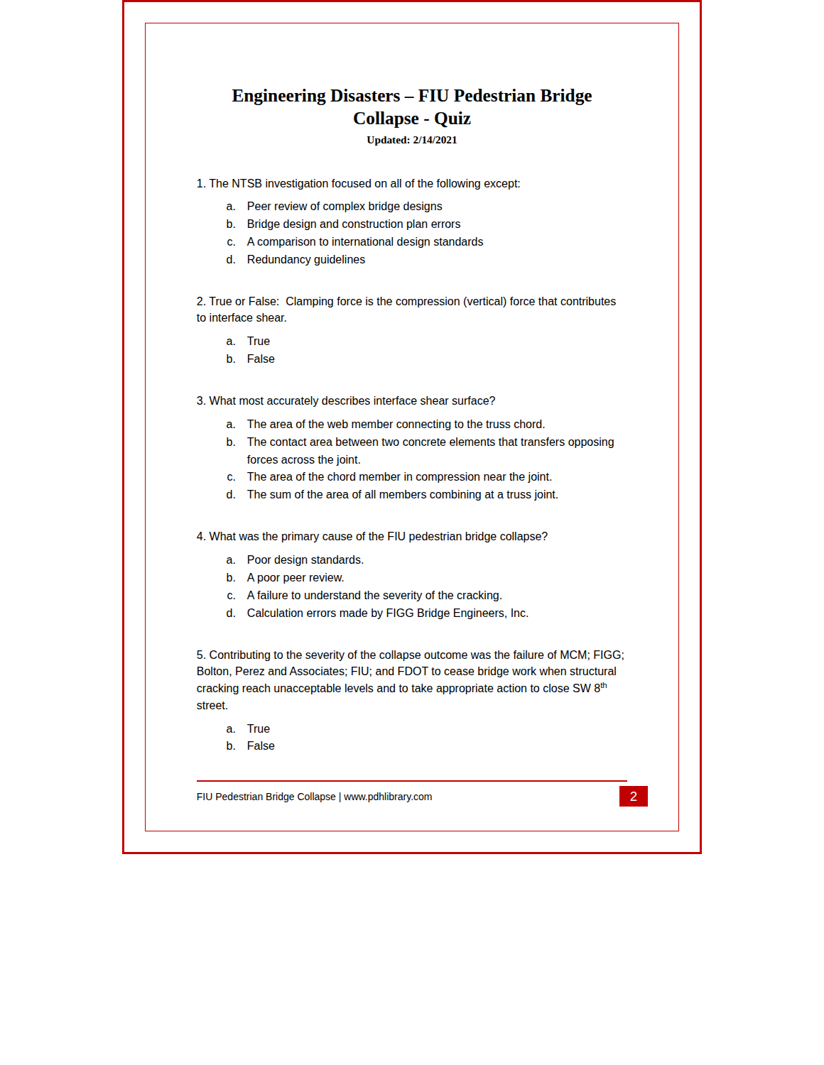Engineering Disasters – FIU Pedestrian Bridge Collapse - Quiz
Updated: 2/14/2021
1. The NTSB investigation focused on all of the following except:
Peer review of complex bridge designs
Bridge design and construction plan errors
A comparison to international design standards
Redundancy guidelines
2. True or False: Clamping force is the compression (vertical) force that contributes to interface shear.
True
False
3. What most accurately describes interface shear surface?
The area of the web member connecting to the truss chord.
The contact area between two concrete elements that transfers opposing forces across the joint.
The area of the chord member in compression near the joint.
The sum of the area of all members combining at a truss joint.
4. What was the primary cause of the FIU pedestrian bridge collapse?
Poor design standards.
A poor peer review.
A failure to understand the severity of the cracking.
Calculation errors made by FIGG Bridge Engineers, Inc.
5. Contributing to the severity of the collapse outcome was the failure of MCM; FIGG; Bolton, Perez and Associates; FIU; and FDOT to cease bridge work when structural cracking reach unacceptable levels and to take appropriate action to close SW 8th street.
True
False
FIU Pedestrian Bridge Collapse | www.pdhlibrary.com 2